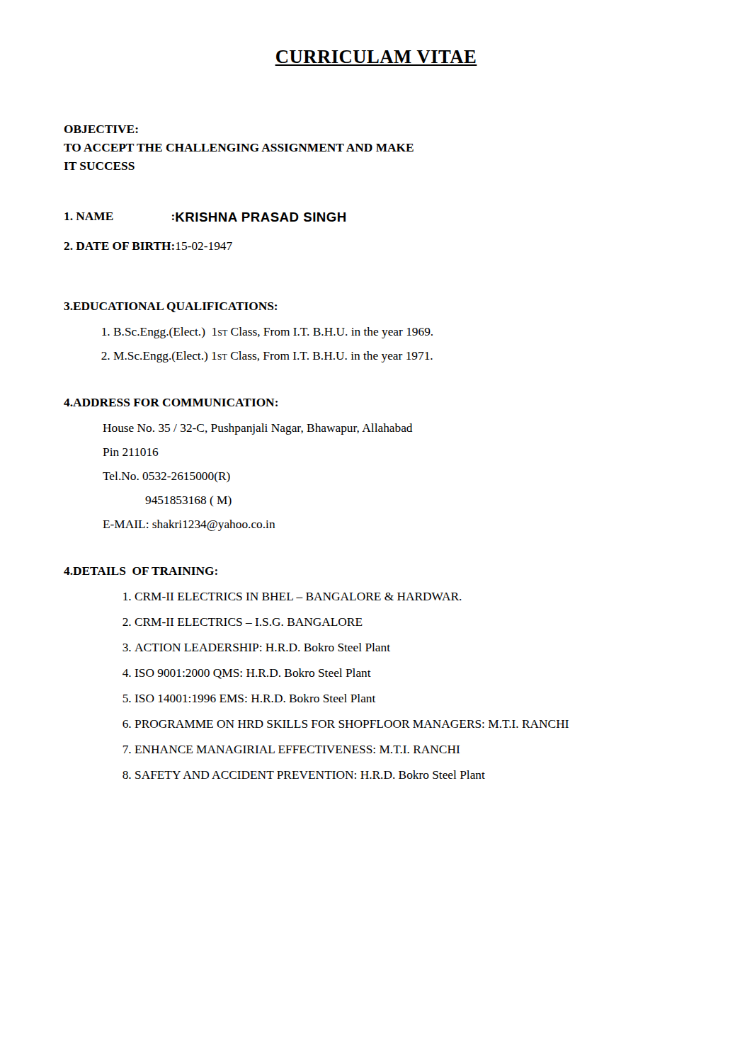CURRICULAM VITAE
OBJECTIVE:
TO ACCEPT THE CHALLENGING ASSIGNMENT AND MAKE
IT SUCCESS
| 1. Name | : | KRISHNA PRASAD SINGH |
| 2. Date of Birth | : | 15-02-1947 |
3.Educational Qualifications:
B.Sc.Engg.(Elect.) 1ST Class, From I.T. B.H.U. in the year 1969.
M.Sc.Engg.(Elect.) 1ST Class, From I.T. B.H.U. in the year 1971.
4.Address for Communication:
House No. 35 / 32-C, Pushpanjali Nagar, Bhawapur, Allahabad
Pin 211016
Tel.No. 0532-2615000(R)
9451853168 ( M)
E-MAIL: shakri1234@yahoo.co.in
4.Details of Training:
CRM-II ELECTRICS IN BHEL – BANGALORE & HARDWAR.
CRM-II ELECTRICS – I.S.G. BANGALORE
ACTION LEADERSHIP: H.R.D. Bokro Steel Plant
ISO 9001:2000 QMS: H.R.D. Bokro Steel Plant
ISO 14001:1996 EMS: H.R.D. Bokro Steel Plant
PROGRAMME ON HRD SKILLS FOR SHOPFLOOR MANAGERS: M.T.I. RANCHI
ENHANCE MANAGIRIAL EFFECTIVENESS: M.T.I. RANCHI
SAFETY AND ACCIDENT PREVENTION: H.R.D. Bokro Steel Plant